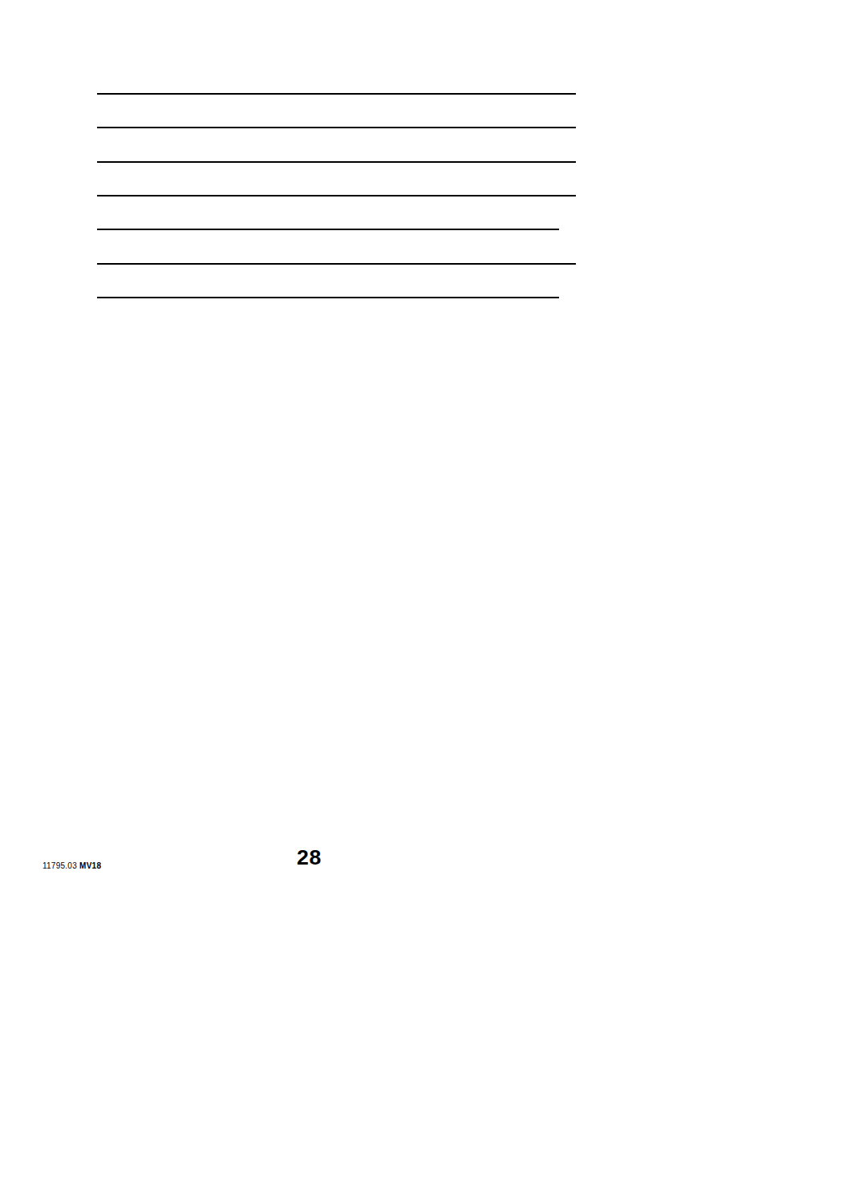11795.03 MV18
28